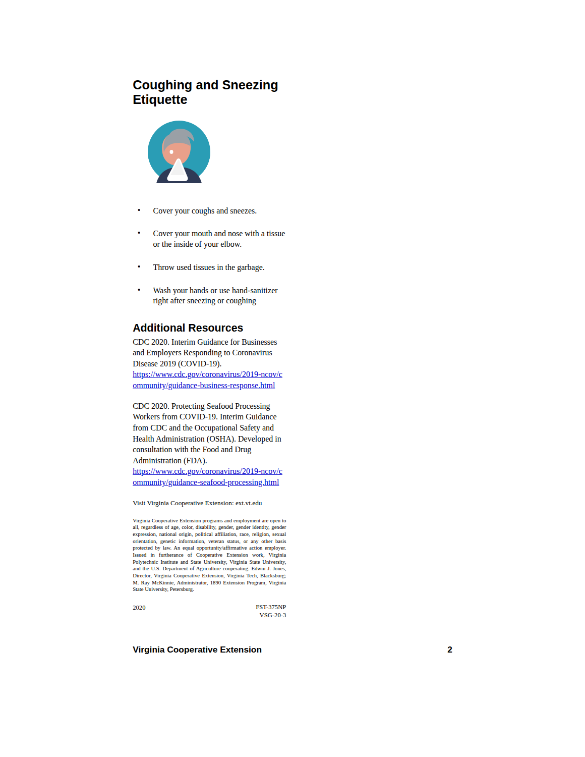Coughing and Sneezing
Etiquette
Cover your coughs and sneezes.
Cover your mouth and nose with a tissue or the inside of your elbow.
Throw used tissues in the garbage.
Wash your hands or use hand-sanitizer right after sneezing or coughing
Additional Resources
CDC 2020. Interim Guidance for Businesses and Employers Responding to Coronavirus Disease 2019 (COVID-19).
https://www.cdc.gov/coronavirus/2019-ncov/community/guidance-business-response.html
CDC 2020. Protecting Seafood Processing Workers from COVID-19. Interim Guidance from CDC and the Occupational Safety and Health Administration (OSHA). Developed in consultation with the Food and Drug Administration (FDA).
https://www.cdc.gov/coronavirus/2019-ncov/community/guidance-seafood-processing.html
Visit Virginia Cooperative Extension: ext.vt.edu
Virginia Cooperative Extension programs and employment are open to all, regardless of age, color, disability, gender, gender identity, gender expression, national origin, political affiliation, race, religion, sexual orientation, genetic information, veteran status, or any other basis protected by law. An equal opportunity/affirmative action employer. Issued in furtherance of Cooperative Extension work, Virginia Polytechnic Institute and State University, Virginia State University, and the U.S. Department of Agriculture cooperating. Edwin J. Jones, Director, Virginia Cooperative Extension, Virginia Tech, Blacksburg; M. Ray McKinnie, Administrator, 1890 Extension Program, Virginia State University, Petersburg.
2020 FST-375NP
VSG-20-3
Virginia Cooperative Extension 2